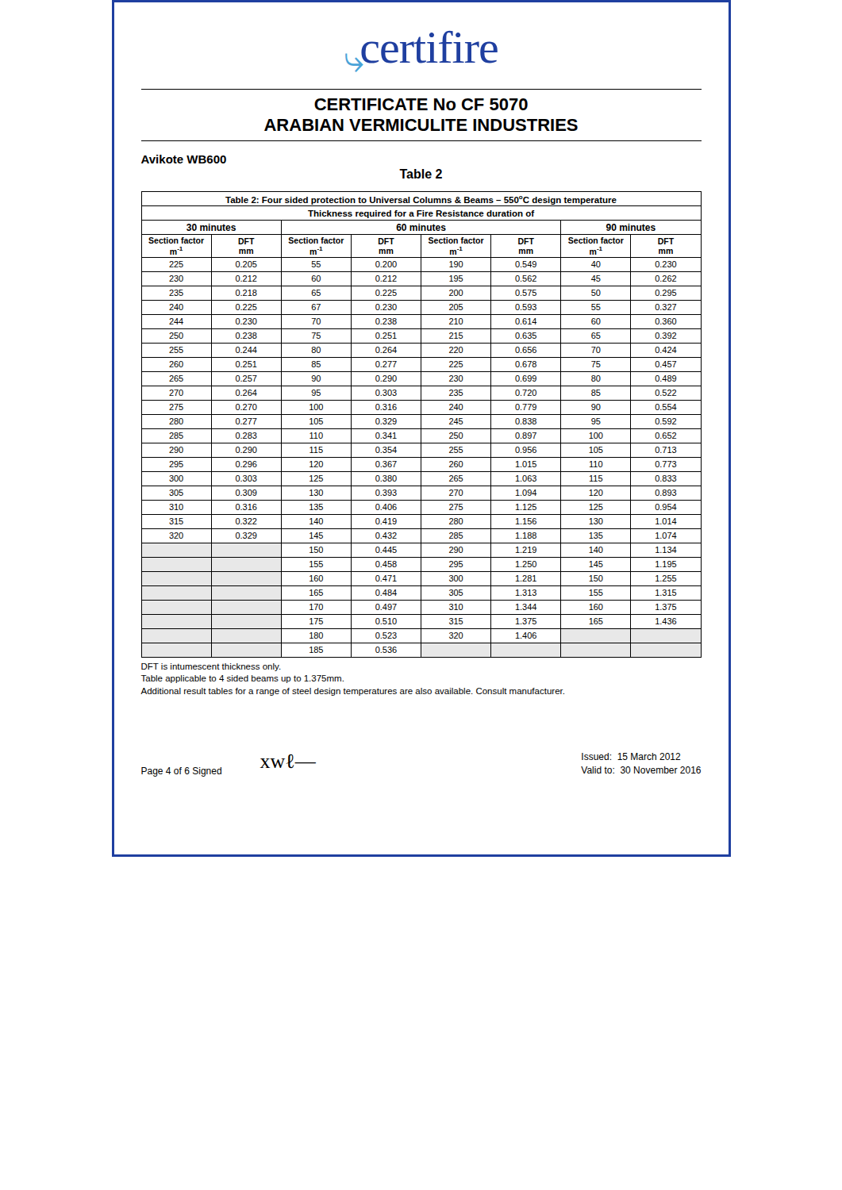⤷certifire
CERTIFICATE No CF 5070ARABIAN VERMICULITE INDUSTRIES
Avikote WB600
Table 2
| Table 2: Four sided protection to Universal Columns & Beams – 550 o C design temperature |
| --- |
| Thickness required for a Fire Resistance duration of |
| 30 minutes | 60 minutes | 90 minutes |
| Section factor m -1 | DFT mm | Section factor m -1 | DFT mm | Section factor m -1 | DFT mm | Section factor m -1 | DFT mm |
| 225 | 0.205 | 55 | 0.200 | 190 | 0.549 | 40 | 0.230 |
| 230 | 0.212 | 60 | 0.212 | 195 | 0.562 | 45 | 0.262 |
| 235 | 0.218 | 65 | 0.225 | 200 | 0.575 | 50 | 0.295 |
| 240 | 0.225 | 67 | 0.230 | 205 | 0.593 | 55 | 0.327 |
| 244 | 0.230 | 70 | 0.238 | 210 | 0.614 | 60 | 0.360 |
| 250 | 0.238 | 75 | 0.251 | 215 | 0.635 | 65 | 0.392 |
| 255 | 0.244 | 80 | 0.264 | 220 | 0.656 | 70 | 0.424 |
| 260 | 0.251 | 85 | 0.277 | 225 | 0.678 | 75 | 0.457 |
| 265 | 0.257 | 90 | 0.290 | 230 | 0.699 | 80 | 0.489 |
| 270 | 0.264 | 95 | 0.303 | 235 | 0.720 | 85 | 0.522 |
| 275 | 0.270 | 100 | 0.316 | 240 | 0.779 | 90 | 0.554 |
| 280 | 0.277 | 105 | 0.329 | 245 | 0.838 | 95 | 0.592 |
| 285 | 0.283 | 110 | 0.341 | 250 | 0.897 | 100 | 0.652 |
| 290 | 0.290 | 115 | 0.354 | 255 | 0.956 | 105 | 0.713 |
| 295 | 0.296 | 120 | 0.367 | 260 | 1.015 | 110 | 0.773 |
| 300 | 0.303 | 125 | 0.380 | 265 | 1.063 | 115 | 0.833 |
| 305 | 0.309 | 130 | 0.393 | 270 | 1.094 | 120 | 0.893 |
| 310 | 0.316 | 135 | 0.406 | 275 | 1.125 | 125 | 0.954 |
| 315 | 0.322 | 140 | 0.419 | 280 | 1.156 | 130 | 1.014 |
| 320 | 0.329 | 145 | 0.432 | 285 | 1.188 | 135 | 1.074 |
| | | 150 | 0.445 | 290 | 1.219 | 140 | 1.134 |
| | | 155 | 0.458 | 295 | 1.250 | 145 | 1.195 |
| | | 160 | 0.471 | 300 | 1.281 | 150 | 1.255 |
| | | 165 | 0.484 | 305 | 1.313 | 155 | 1.315 |
| | | 170 | 0.497 | 310 | 1.344 | 160 | 1.375 |
| | | 175 | 0.510 | 315 | 1.375 | 165 | 1.436 |
| | | 180 | 0.523 | 320 | 1.406 | | |
| | | 185 | 0.536 | | | | |
DFT is intumescent thickness only.
Table applicable to 4 sided beams up to 1.375mm.
Additional result tables for a range of steel design temperatures are also available. Consult manufacturer.
Page 4 of 6 Signed
xwℓ—
Issued: 15 March 2012
Valid to: 30 November 2016